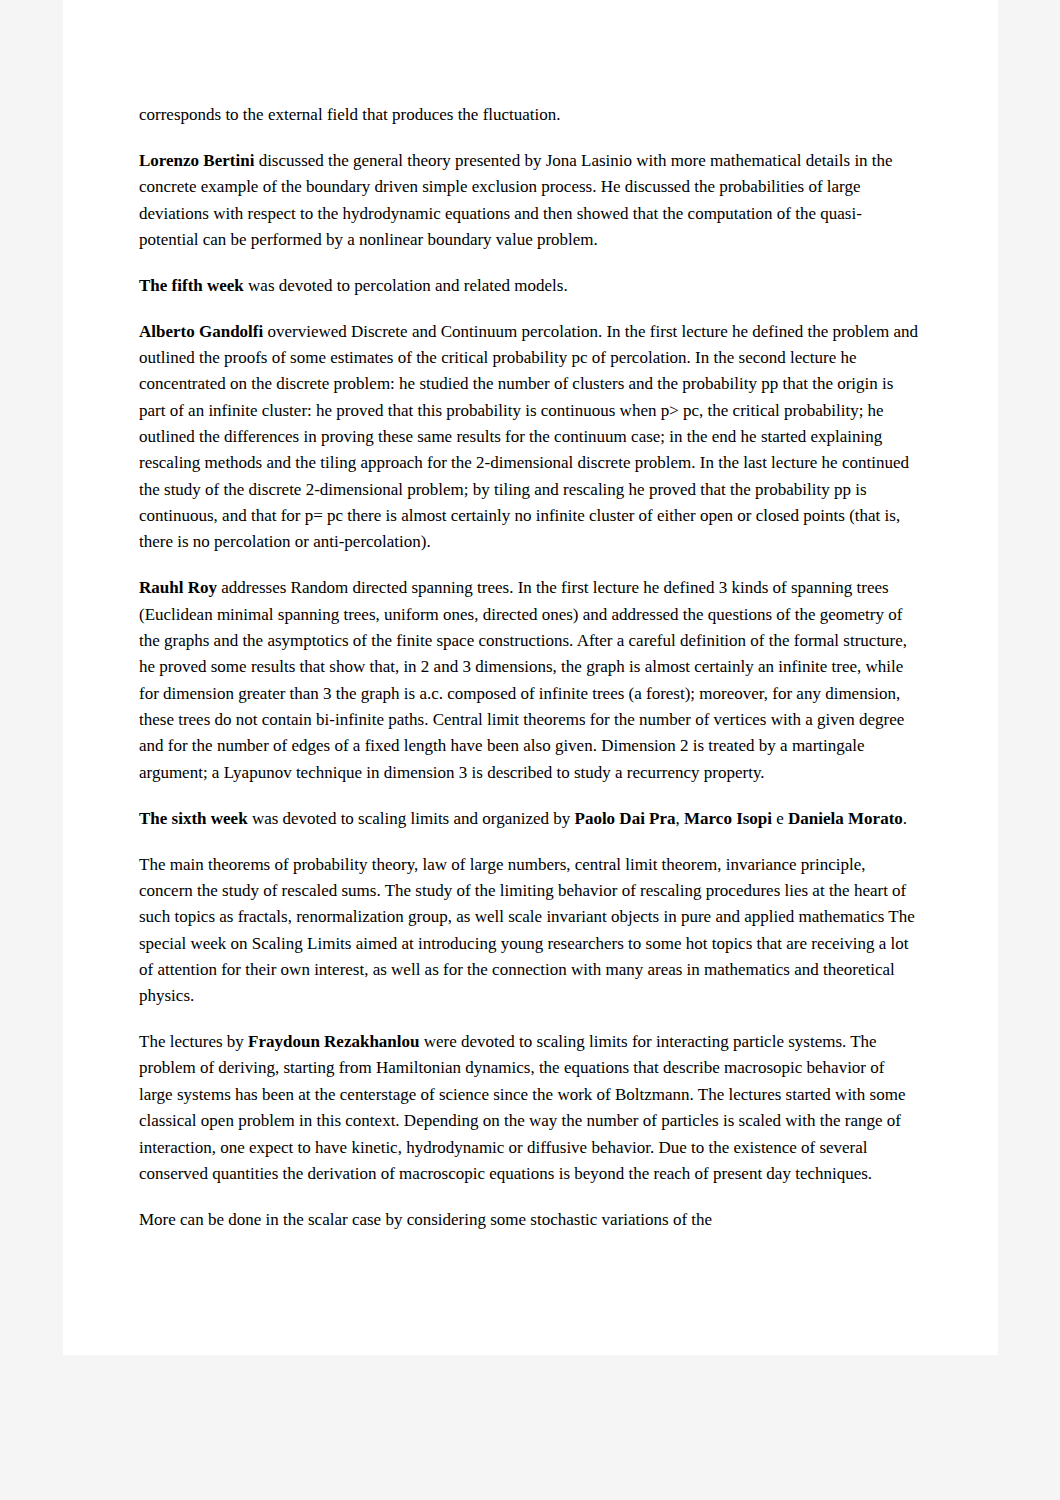corresponds to the external field that produces the fluctuation.
Lorenzo Bertini discussed the general theory presented by Jona Lasinio with more mathematical details in the concrete example of the boundary driven simple exclusion process. He discussed the probabilities of large deviations with respect to the hydrodynamic equations and then showed that the computation of the quasi-potential can be performed by a nonlinear boundary value problem.
The fifth week was devoted to percolation and related models.
Alberto Gandolfi overviewed Discrete and Continuum percolation. In the first lecture he defined the problem and outlined the proofs of some estimates of the critical probability pc of percolation. In the second lecture he concentrated on the discrete problem: he studied the number of clusters and the probability pp that the origin is part of an infinite cluster: he proved that this probability is continuous when p> pc, the critical probability; he outlined the differences in proving these same results for the continuum case; in the end he started explaining rescaling methods and the tiling approach for the 2-dimensional discrete problem. In the last lecture he continued the study of the discrete 2-dimensional problem; by tiling and rescaling he proved that the probability pp is continuous, and that for p= pc there is almost certainly no infinite cluster of either open or closed points (that is, there is no percolation or anti-percolation).
Rauhl Roy addresses Random directed spanning trees. In the first lecture he defined 3 kinds of spanning trees (Euclidean minimal spanning trees, uniform ones, directed ones) and addressed the questions of the geometry of the graphs and the asymptotics of the finite space constructions. After a careful definition of the formal structure, he proved some results that show that, in 2 and 3 dimensions, the graph is almost certainly an infinite tree, while for dimension greater than 3 the graph is a.c. composed of infinite trees (a forest); moreover, for any dimension, these trees do not contain bi-infinite paths. Central limit theorems for the number of vertices with a given degree and for the number of edges of a fixed length have been also given. Dimension 2 is treated by a martingale argument; a Lyapunov technique in dimension 3 is described to study a recurrency property.
The sixth week was devoted to scaling limits and organized by Paolo Dai Pra, Marco Isopi e Daniela Morato.
The main theorems of probability theory, law of large numbers, central limit theorem, invariance principle, concern the study of rescaled sums. The study of the limiting behavior of rescaling procedures lies at the heart of such topics as fractals, renormalization group, as well scale invariant objects in pure and applied mathematics The special week on Scaling Limits aimed at introducing young researchers to some hot topics that are receiving a lot of attention for their own interest, as well as for the connection with many areas in mathematics and theoretical physics.
The lectures by Fraydoun Rezakhanlou were devoted to scaling limits for interacting particle systems. The problem of deriving, starting from Hamiltonian dynamics, the equations that describe macrosopic behavior of large systems has been at the centerstage of science since the work of Boltzmann. The lectures started with some classical open problem in this context. Depending on the way the number of particles is scaled with the range of interaction, one expect to have kinetic, hydrodynamic or diffusive behavior. Due to the existence of several conserved quantities the derivation of macroscopic equations is beyond the reach of present day techniques.
More can be done in the scalar case by considering some stochastic variations of the